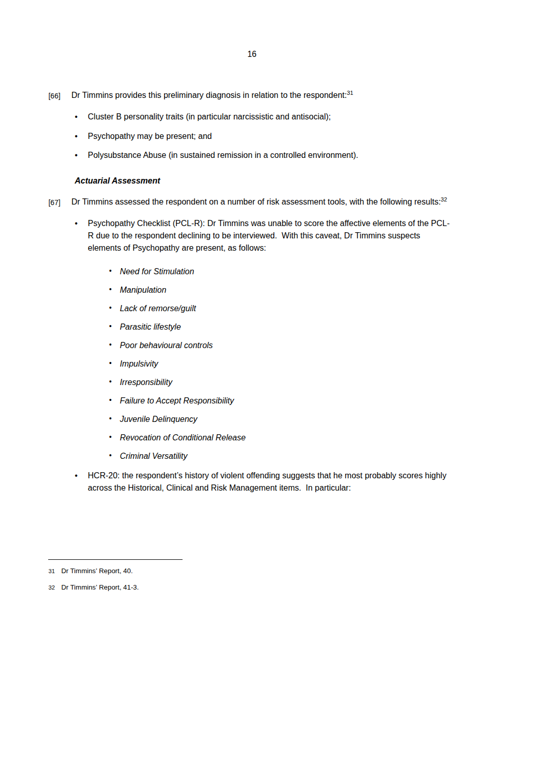16
[66]
Dr Timmins provides this preliminary diagnosis in relation to the respondent:31
Cluster B personality traits (in particular narcissistic and antisocial);
Psychopathy may be present; and
Polysubstance Abuse (in sustained remission in a controlled environment).
Actuarial Assessment
[67]
Dr Timmins assessed the respondent on a number of risk assessment tools, with the following results:32
Psychopathy Checklist (PCL-R): Dr Timmins was unable to score the affective elements of the PCL-R due to the respondent declining to be interviewed. With this caveat, Dr Timmins suspects elements of Psychopathy are present, as follows:
Need for Stimulation
Manipulation
Lack of remorse/guilt
Parasitic lifestyle
Poor behavioural controls
Impulsivity
Irresponsibility
Failure to Accept Responsibility
Juvenile Delinquency
Revocation of Conditional Release
Criminal Versatility
HCR-20: the respondent’s history of violent offending suggests that he most probably scores highly across the Historical, Clinical and Risk Management items. In particular:
31
Dr Timmins’ Report, 40.
32
Dr Timmins’ Report, 41-3.